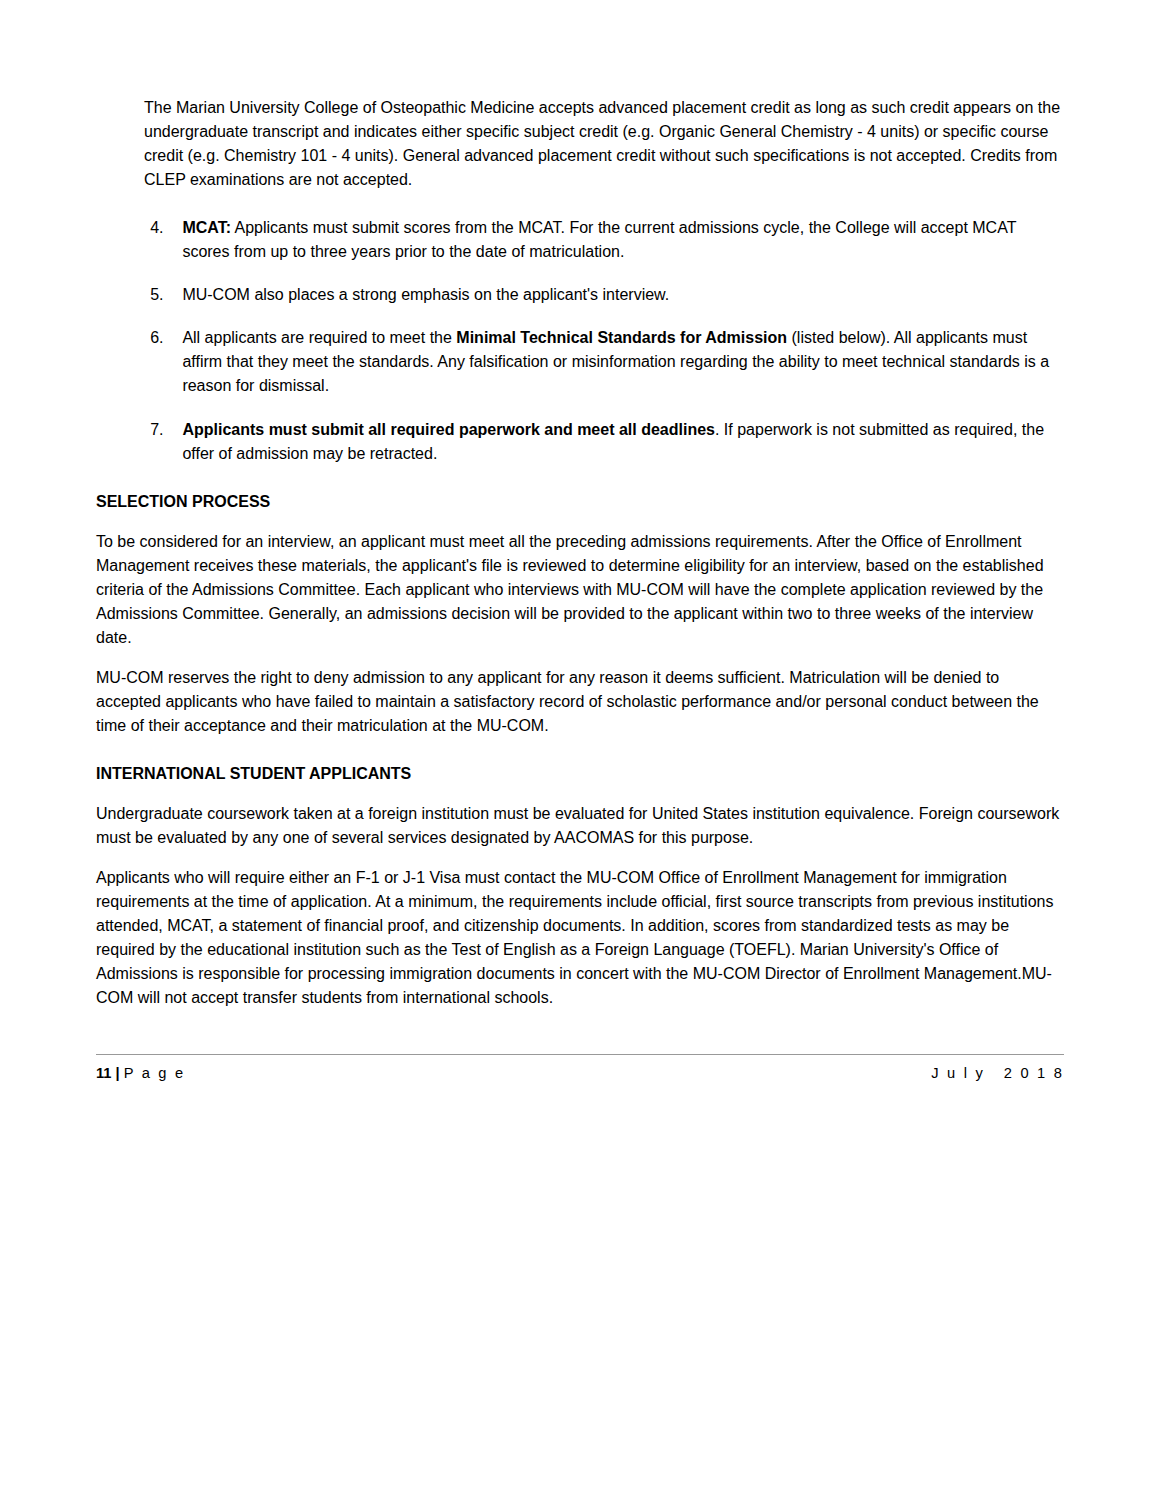The Marian University College of Osteopathic Medicine accepts advanced placement credit as long as such credit appears on the undergraduate transcript and indicates either specific subject credit (e.g. Organic General Chemistry - 4 units) or specific course credit (e.g. Chemistry 101 - 4 units). General advanced placement credit without such specifications is not accepted. Credits from CLEP examinations are not accepted.
MCAT: Applicants must submit scores from the MCAT. For the current admissions cycle, the College will accept MCAT scores from up to three years prior to the date of matriculation.
MU-COM also places a strong emphasis on the applicant's interview.
All applicants are required to meet the Minimal Technical Standards for Admission (listed below). All applicants must affirm that they meet the standards. Any falsification or misinformation regarding the ability to meet technical standards is a reason for dismissal.
Applicants must submit all required paperwork and meet all deadlines. If paperwork is not submitted as required, the offer of admission may be retracted.
Selection Process
To be considered for an interview, an applicant must meet all the preceding admissions requirements. After the Office of Enrollment Management receives these materials, the applicant's file is reviewed to determine eligibility for an interview, based on the established criteria of the Admissions Committee. Each applicant who interviews with MU-COM will have the complete application reviewed by the Admissions Committee. Generally, an admissions decision will be provided to the applicant within two to three weeks of the interview date.
MU-COM reserves the right to deny admission to any applicant for any reason it deems sufficient. Matriculation will be denied to accepted applicants who have failed to maintain a satisfactory record of scholastic performance and/or personal conduct between the time of their acceptance and their matriculation at the MU-COM.
International Student Applicants
Undergraduate coursework taken at a foreign institution must be evaluated for United States institution equivalence. Foreign coursework must be evaluated by any one of several services designated by AACOMAS for this purpose.
Applicants who will require either an F-1 or J-1 Visa must contact the MU-COM Office of Enrollment Management for immigration requirements at the time of application. At a minimum, the requirements include official, first source transcripts from previous institutions attended, MCAT, a statement of financial proof, and citizenship documents. In addition, scores from standardized tests as may be required by the educational institution such as the Test of English as a Foreign Language (TOEFL). Marian University's Office of Admissions is responsible for processing immigration documents in concert with the MU-COM Director of Enrollment Management.MU-COM will not accept transfer students from international schools.
11 | P a g e
J u l y 2 0 1 8